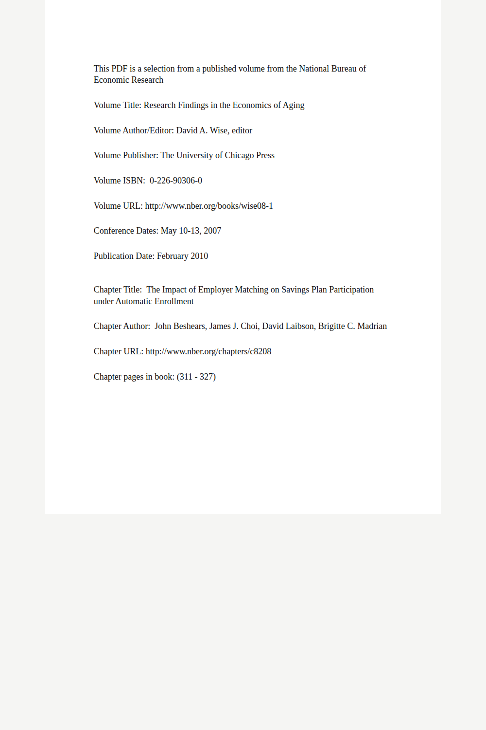This PDF is a selection from a published volume from the National Bureau of Economic Research
Volume Title: Research Findings in the Economics of Aging
Volume Author/Editor: David A. Wise, editor
Volume Publisher: The University of Chicago Press
Volume ISBN: 0-226-90306-0
Volume URL: http://www.nber.org/books/wise08-1
Conference Dates: May 10-13, 2007
Publication Date: February 2010
Chapter Title: The Impact of Employer Matching on Savings Plan Participation under Automatic Enrollment
Chapter Author: John Beshears, James J. Choi, David Laibson, Brigitte C. Madrian
Chapter URL: http://www.nber.org/chapters/c8208
Chapter pages in book: (311 - 327)